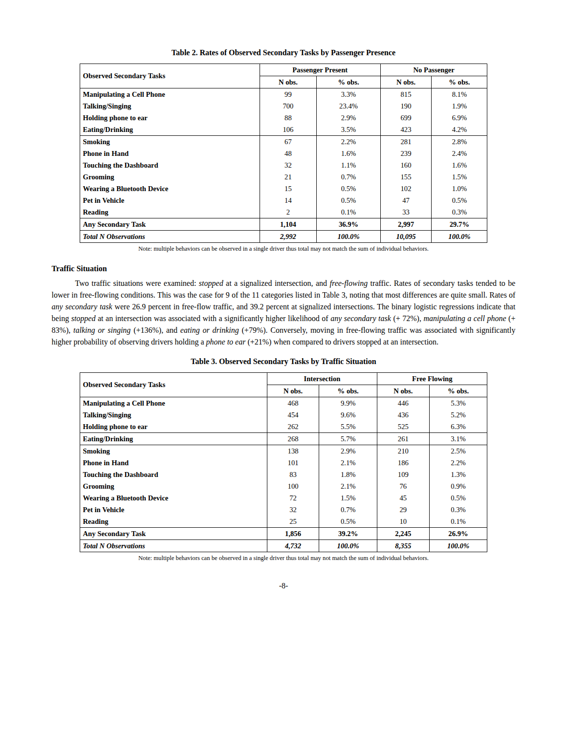Table 2. Rates of Observed Secondary Tasks by Passenger Presence
| Observed Secondary Tasks | Passenger Present | No Passenger |
| --- | --- | --- |
| N obs. | % obs. | N obs. | % obs. |
| Manipulating a Cell Phone | 99 | 3.3% | 815 | 8.1% |
| Talking/Singing | 700 | 23.4% | 190 | 1.9% |
| Holding phone to ear | 88 | 2.9% | 699 | 6.9% |
| Eating/Drinking | 106 | 3.5% | 423 | 4.2% |
| Smoking | 67 | 2.2% | 281 | 2.8% |
| Phone in Hand | 48 | 1.6% | 239 | 2.4% |
| Touching the Dashboard | 32 | 1.1% | 160 | 1.6% |
| Grooming | 21 | 0.7% | 155 | 1.5% |
| Wearing a Bluetooth Device | 15 | 0.5% | 102 | 1.0% |
| Pet in Vehicle | 14 | 0.5% | 47 | 0.5% |
| Reading | 2 | 0.1% | 33 | 0.3% |
| Any Secondary Task | 1,104 | 36.9% | 2,997 | 29.7% |
| Total N Observations | 2,992 | 100.0% | 10,095 | 100.0% |
Note: multiple behaviors can be observed in a single driver thus total may not match the sum of individual behaviors.
Traffic Situation
Two traffic situations were examined: stopped at a signalized intersection, and free-flowing traffic. Rates of secondary tasks tended to be lower in free-flowing conditions. This was the case for 9 of the 11 categories listed in Table 3, noting that most differences are quite small. Rates of any secondary task were 26.9 percent in free-flow traffic, and 39.2 percent at signalized intersections. The binary logistic regressions indicate that being stopped at an intersection was associated with a significantly higher likelihood of any secondary task (+ 72%), manipulating a cell phone (+ 83%), talking or singing (+136%), and eating or drinking (+79%). Conversely, moving in free-flowing traffic was associated with significantly higher probability of observing drivers holding a phone to ear (+21%) when compared to drivers stopped at an intersection.
Table 3. Observed Secondary Tasks by Traffic Situation
| Observed Secondary Tasks | Intersection | Free Flowing |
| --- | --- | --- |
| N obs. | % obs. | N obs. | % obs. |
| Manipulating a Cell Phone | 468 | 9.9% | 446 | 5.3% |
| Talking/Singing | 454 | 9.6% | 436 | 5.2% |
| Holding phone to ear | 262 | 5.5% | 525 | 6.3% |
| Eating/Drinking | 268 | 5.7% | 261 | 3.1% |
| Smoking | 138 | 2.9% | 210 | 2.5% |
| Phone in Hand | 101 | 2.1% | 186 | 2.2% |
| Touching the Dashboard | 83 | 1.8% | 109 | 1.3% |
| Grooming | 100 | 2.1% | 76 | 0.9% |
| Wearing a Bluetooth Device | 72 | 1.5% | 45 | 0.5% |
| Pet in Vehicle | 32 | 0.7% | 29 | 0.3% |
| Reading | 25 | 0.5% | 10 | 0.1% |
| Any Secondary Task | 1,856 | 39.2% | 2,245 | 26.9% |
| Total N Observations | 4,732 | 100.0% | 8,355 | 100.0% |
Note: multiple behaviors can be observed in a single driver thus total may not match the sum of individual behaviors.
-8-